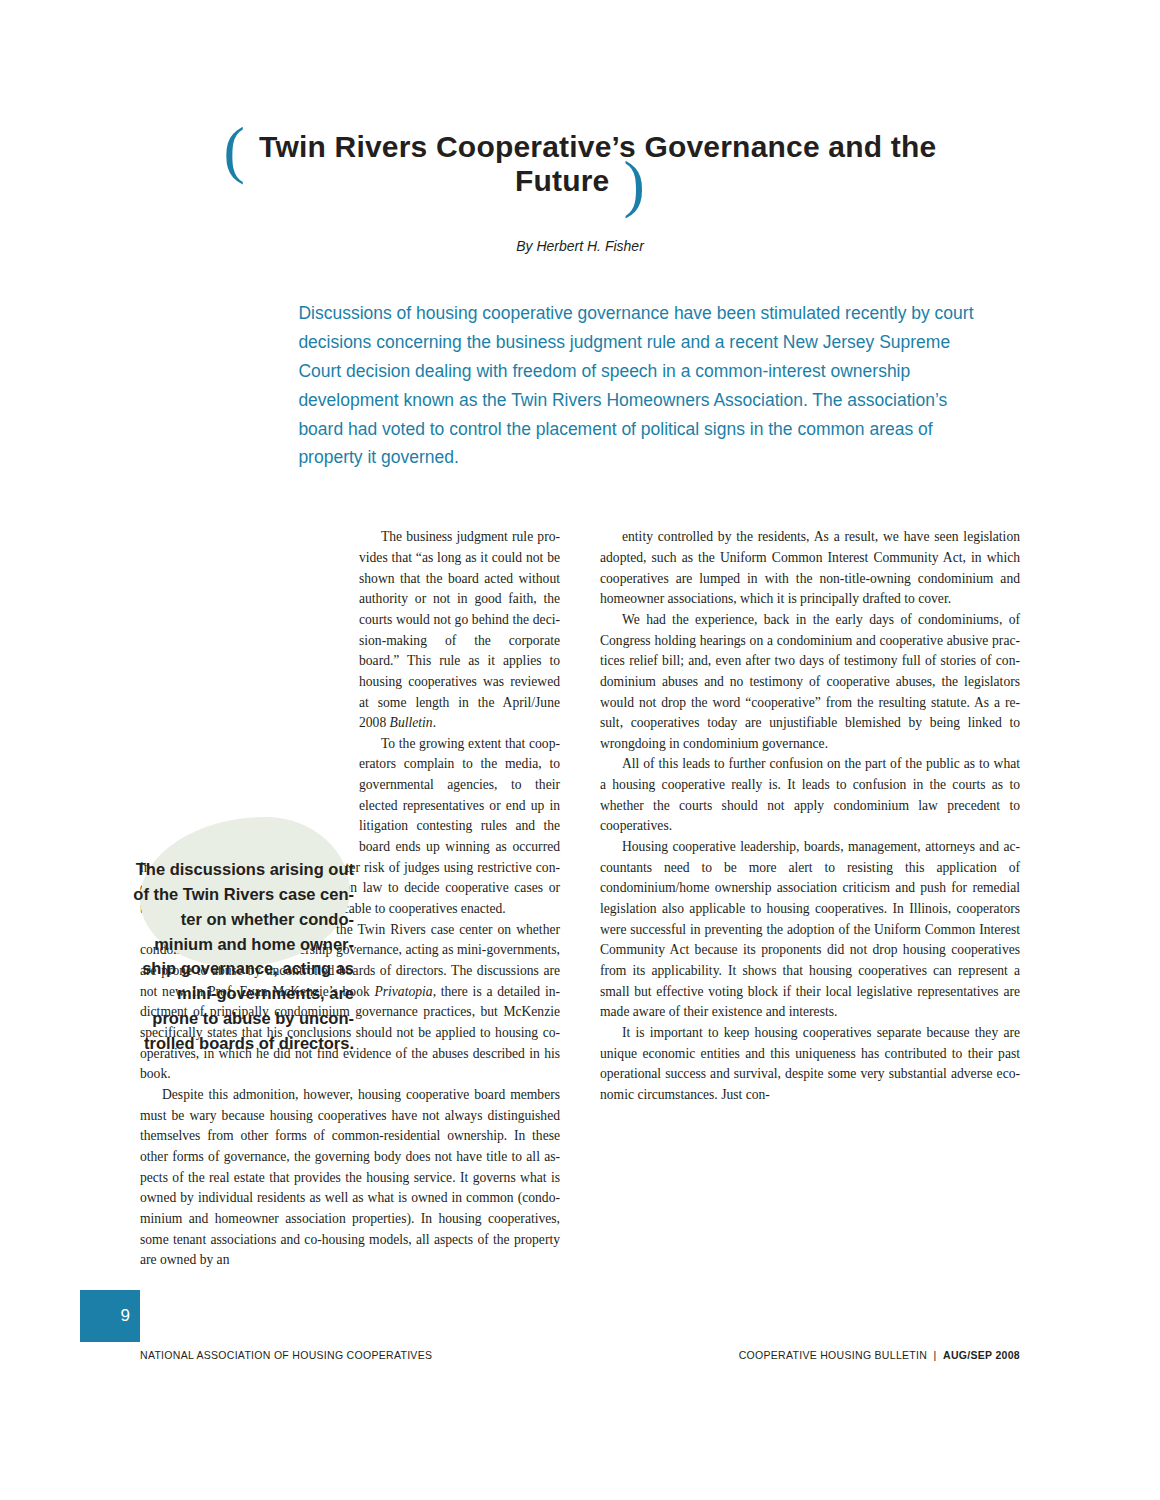(Twin Rivers Cooperative’s Governance and the Future)
By Herbert H. Fisher
Discussions of housing cooperative governance have been stimulated recently by court decisions concerning the business judgment rule and a recent New Jersey Supreme Court decision dealing with freedom of speech in a common-interest ownership development known as the Twin Rivers Homeowners Association. The association’s board had voted to control the placement of political signs in the common areas of property it governed.
The discussions arising out of the Twin Rivers case center on whether condominium and home ownership governance, acting as mini-governments, are prone to abuse by uncontrolled boards of directors.
The business judgment rule provides that “as long as it could not be shown that the board acted without authority or not in good faith, the courts would not go behind the decision-making of the corporate board.” This rule as it applies to housing cooperatives was reviewed at some length in the April/June 2008 Bulletin.
To the growing extent that cooperators complain to the media, to governmental agencies, to their elected representatives or end up in litigation contesting rules and the board ends up winning as occurred in the Twin Rivers case, there is greater risk of judges using restrictive condominium and homeowner association law to decide cooperative cases or there is a push to get legislation applicable to cooperatives enacted.
The discussions arising out of the Twin Rivers case center on whether condominium and home ownership governance, acting as mini-governments, are prone to abuse by uncontrolled boards of directors. The discussions are not new. In Prof. Evan McKenzie’s book Privatopia, there is a detailed indictment of principally condominium governance practices, but McKenzie specifically states that his conclusions should not be applied to housing cooperatives, in which he did not find evidence of the abuses described in his book.
Despite this admonition, however, housing cooperative board members must be wary because housing cooperatives have not always distinguished themselves from other forms of common-residential ownership. In these other forms of governance, the governing body does not have title to all aspects of the real estate that provides the housing service. It governs what is owned by individual residents as well as what is owned in common (condominium and homeowner association properties). In housing cooperatives, some tenant associations and co-housing models, all aspects of the property are owned by an
entity controlled by the residents, As a result, we have seen legislation adopted, such as the Uniform Common Interest Community Act, in which cooperatives are lumped in with the non-title-owning condominium and homeowner associations, which it is principally drafted to cover.
We had the experience, back in the early days of condominiums, of Congress holding hearings on a condominium and cooperative abusive practices relief bill; and, even after two days of testimony full of stories of condominium abuses and no testimony of cooperative abuses, the legislators would not drop the word “cooperative” from the resulting statute. As a result, cooperatives today are unjustifiable blemished by being linked to wrongdoing in condominium governance.
All of this leads to further confusion on the part of the public as to what a housing cooperative really is. It leads to confusion in the courts as to whether the courts should not apply condominium law precedent to cooperatives.
Housing cooperative leadership, boards, management, attorneys and accountants need to be more alert to resisting this application of condominium/home ownership association criticism and push for remedial legislation also applicable to housing cooperatives. In Illinois, cooperators were successful in preventing the adoption of the Uniform Common Interest Community Act because its proponents did not drop housing cooperatives from its applicability. It shows that housing cooperatives can represent a small but effective voting block if their local legislative representatives are made aware of their existence and interests.
It is important to keep housing cooperatives separate because they are unique economic entities and this uniqueness has contributed to their past operational success and survival, despite some very substantial adverse economic circumstances. Just con-
9
National Association of Housing Cooperatives
Cooperative Housing Bulletin | Aug/Sep 2008